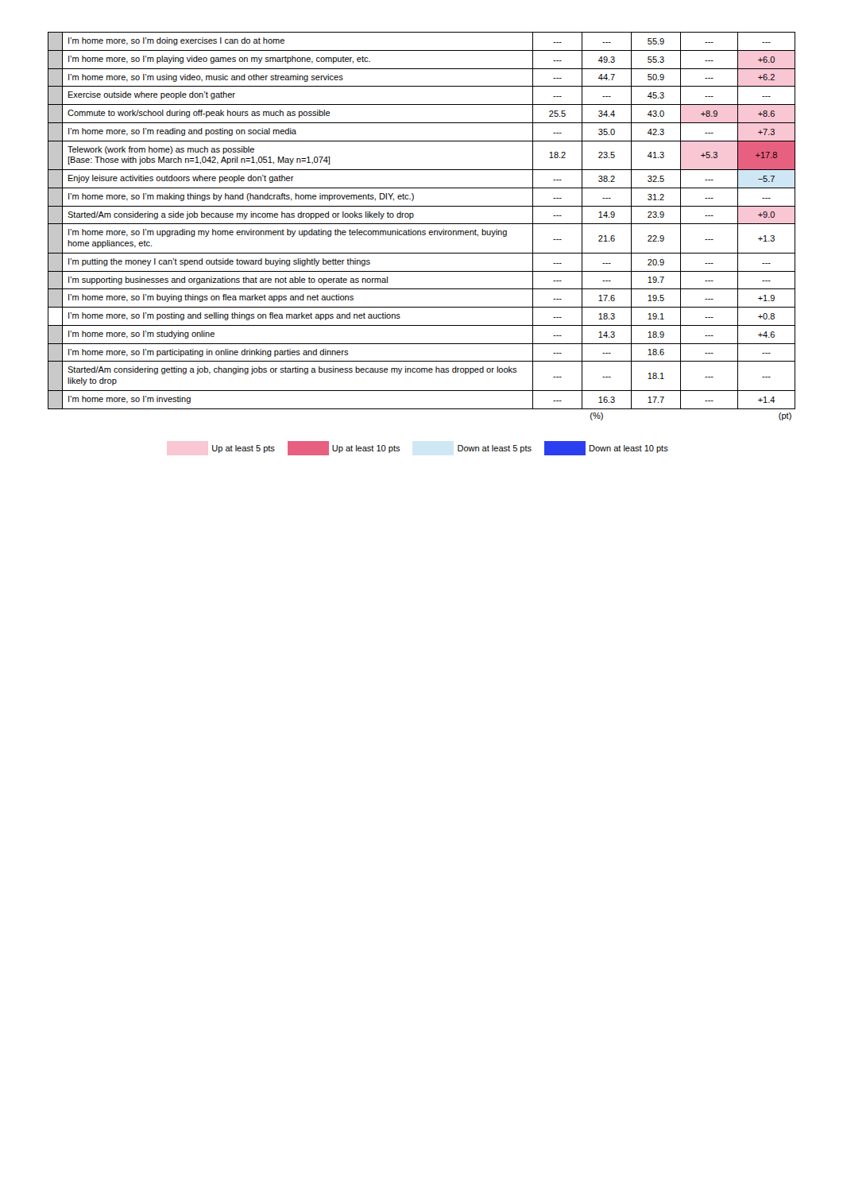| | I’m home more, so I’m doing exercises I can do at home | --- | --- | 55.9 | --- | --- |
| | I’m home more, so I’m playing video games on my smartphone, computer, etc. | --- | 49.3 | 55.3 | --- | +6.0 |
| | I’m home more, so I’m using video, music and other streaming services | --- | 44.7 | 50.9 | --- | +6.2 |
| | Exercise outside where people don’t gather | --- | --- | 45.3 | --- | --- |
| | Commute to work/school during off-peak hours as much as possible | 25.5 | 34.4 | 43.0 | +8.9 | +8.6 |
| | I’m home more, so I’m reading and posting on social media | --- | 35.0 | 42.3 | --- | +7.3 |
| | Telework (work from home) as much as possible [Base: Those with jobs March n=1,042, April n=1,051, May n=1,074] | 18.2 | 23.5 | 41.3 | +5.3 | +17.8 |
| | Enjoy leisure activities outdoors where people don’t gather | --- | 38.2 | 32.5 | --- | −5.7 |
| | I’m home more, so I’m making things by hand (handcrafts, home improvements, DIY, etc.) | --- | --- | 31.2 | --- | --- |
| | Started/Am considering a side job because my income has dropped or looks likely to drop | --- | 14.9 | 23.9 | --- | +9.0 |
| | I’m home more, so I’m upgrading my home environment by updating the telecommunications environment, buying home appliances, etc. | --- | 21.6 | 22.9 | --- | +1.3 |
| | I’m putting the money I can’t spend outside toward buying slightly better things | --- | --- | 20.9 | --- | --- |
| | I’m supporting businesses and organizations that are not able to operate as normal | --- | --- | 19.7 | --- | --- |
| | I’m home more, so I’m buying things on flea market apps and net auctions | --- | 17.6 | 19.5 | --- | +1.9 |
| | I’m home more, so I’m posting and selling things on flea market apps and net auctions | --- | 18.3 | 19.1 | --- | +0.8 |
| | I’m home more, so I’m studying online | --- | 14.3 | 18.9 | --- | +4.6 |
| | I’m home more, so I’m participating in online drinking parties and dinners | --- | --- | 18.6 | --- | --- |
| | Started/Am considering getting a job, changing jobs or starting a business because my income has dropped or looks likely to drop | --- | --- | 18.1 | --- | --- |
| | I’m home more, so I’m investing | --- | 16.3 | 17.7 | --- | +1.4 |
(%) (pt)
Up at least 5 pts
Up at least 10 pts
Down at least 5 pts
Down at least 10 pts